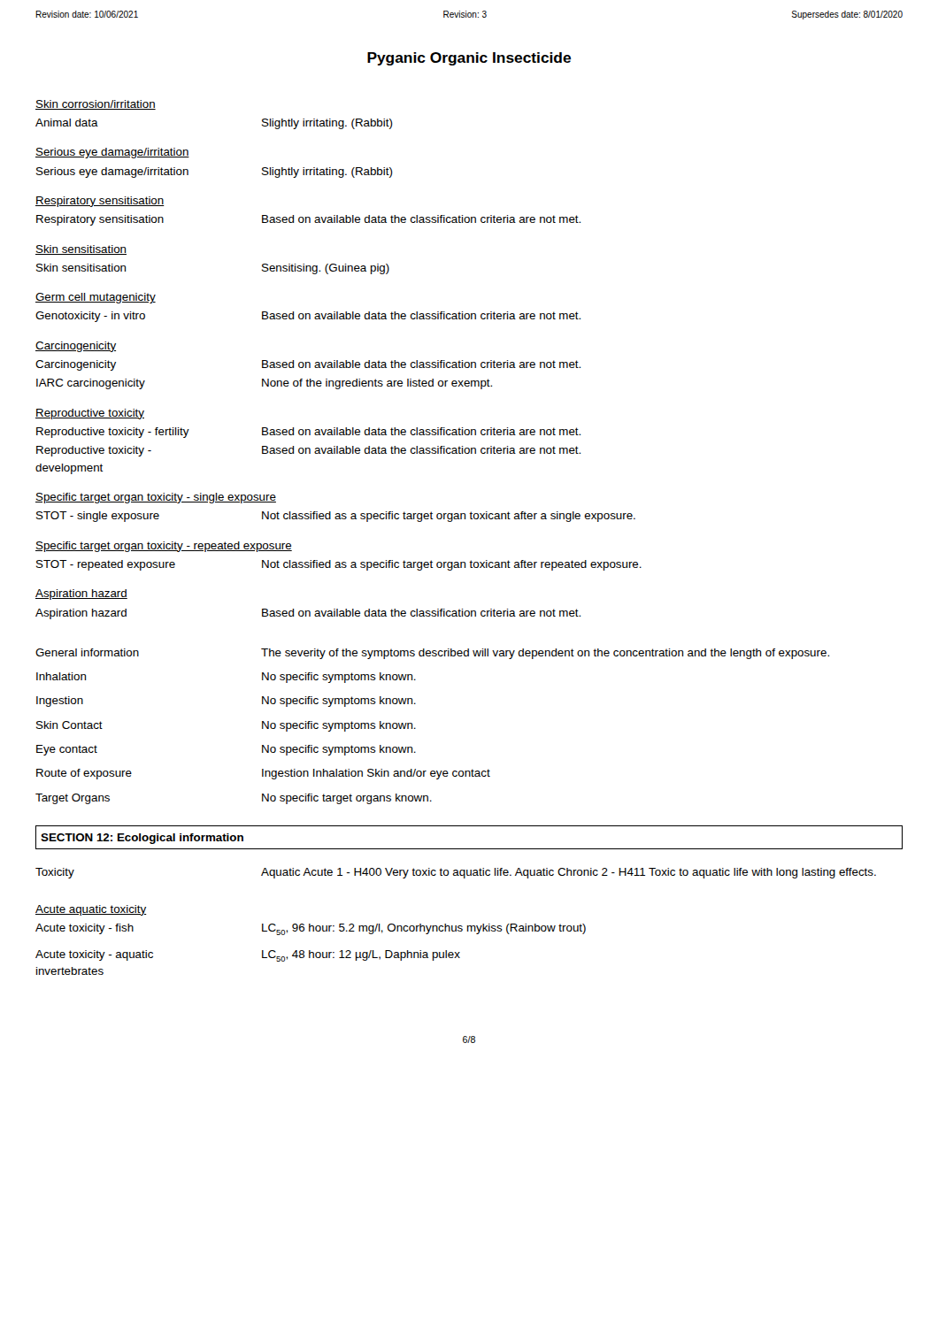Revision date: 10/06/2021 Revision: 3 Supersedes date: 8/01/2020
Pyganic Organic Insecticide
Skin corrosion/irritation
Animal data
Slightly irritating. (Rabbit)
Serious eye damage/irritation
Serious eye damage/irritation
Slightly irritating. (Rabbit)
Respiratory sensitisation
Respiratory sensitisation
Based on available data the classification criteria are not met.
Skin sensitisation
Skin sensitisation
Sensitising. (Guinea pig)
Germ cell mutagenicity
Genotoxicity - in vitro
Based on available data the classification criteria are not met.
Carcinogenicity
Carcinogenicity
Based on available data the classification criteria are not met.
IARC carcinogenicity
None of the ingredients are listed or exempt.
Reproductive toxicity
Reproductive toxicity - fertility
Based on available data the classification criteria are not met.
Reproductive toxicity -
development
Based on available data the classification criteria are not met.
Specific target organ toxicity - single exposure
STOT - single exposure
Not classified as a specific target organ toxicant after a single exposure.
Specific target organ toxicity - repeated exposure
STOT - repeated exposure
Not classified as a specific target organ toxicant after repeated exposure.
Aspiration hazard
Aspiration hazard
Based on available data the classification criteria are not met.
General information
The severity of the symptoms described will vary dependent on the concentration and the length of exposure.
Inhalation
No specific symptoms known.
Ingestion
No specific symptoms known.
Skin Contact
No specific symptoms known.
Eye contact
No specific symptoms known.
Route of exposure
Ingestion Inhalation Skin and/or eye contact
Target Organs
No specific target organs known.
SECTION 12: Ecological information
Toxicity
Aquatic Acute 1 - H400 Very toxic to aquatic life. Aquatic Chronic 2 - H411 Toxic to aquatic life with long lasting effects.
Acute aquatic toxicity
Acute toxicity - fish
LC50, 96 hour: 5.2 mg/l, Oncorhynchus mykiss (Rainbow trout)
Acute toxicity - aquatic
invertebrates
LC50, 48 hour: 12 µg/L, Daphnia pulex
6/8